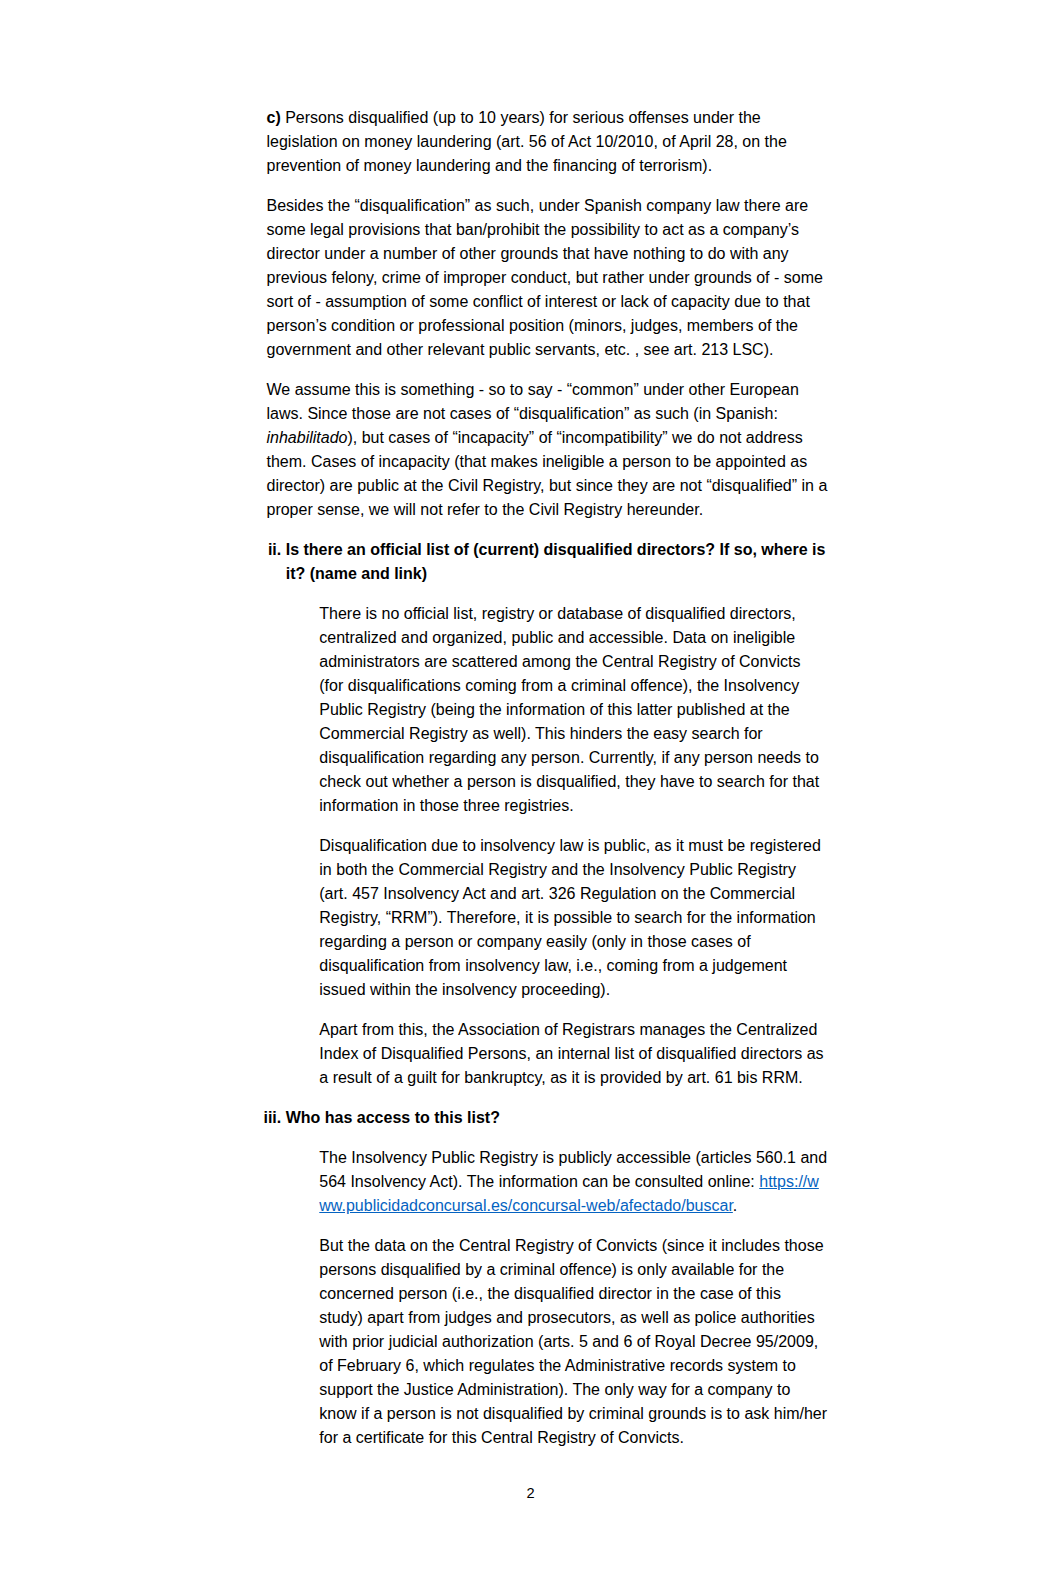c) Persons disqualified (up to 10 years) for serious offenses under the legislation on money laundering (art. 56 of Act 10/2010, of April 28, on the prevention of money laundering and the financing of terrorism).
Besides the “disqualification” as such, under Spanish company law there are some legal provisions that ban/prohibit the possibility to act as a company’s director under a number of other grounds that have nothing to do with any previous felony, crime of improper conduct, but rather under grounds of - some sort of - assumption of some conflict of interest or lack of capacity due to that person’s condition or professional position (minors, judges, members of the government and other relevant public servants, etc. , see art. 213 LSC).
We assume this is something - so to say - “common” under other European laws. Since those are not cases of “disqualification” as such (in Spanish: inhabilitado), but cases of “incapacity” of “incompatibility” we do not address them. Cases of incapacity (that makes ineligible a person to be appointed as director) are public at the Civil Registry, but since they are not “disqualified” in a proper sense, we will not refer to the Civil Registry hereunder.
Is there an official list of (current) disqualified directors? If so, where is it? (name and link)
There is no official list, registry or database of disqualified directors, centralized and organized, public and accessible. Data on ineligible administrators are scattered among the Central Registry of Convicts (for disqualifications coming from a criminal offence), the Insolvency Public Registry (being the information of this latter published at the Commercial Registry as well). This hinders the easy search for disqualification regarding any person. Currently, if any person needs to check out whether a person is disqualified, they have to search for that information in those three registries.
Disqualification due to insolvency law is public, as it must be registered in both the Commercial Registry and the Insolvency Public Registry (art. 457 Insolvency Act and art. 326 Regulation on the Commercial Registry, “RRM”). Therefore, it is possible to search for the information regarding a person or company easily (only in those cases of disqualification from insolvency law, i.e., coming from a judgement issued within the insolvency proceeding).
Apart from this, the Association of Registrars manages the Centralized Index of Disqualified Persons, an internal list of disqualified directors as a result of a guilt for bankruptcy, as it is provided by art. 61 bis RRM.
Who has access to this list?
The Insolvency Public Registry is publicly accessible (articles 560.1 and 564 Insolvency Act). The information can be consulted online: https://www.publicidadconcursal.es/concursal-web/afectado/buscar.
But the data on the Central Registry of Convicts (since it includes those persons disqualified by a criminal offence) is only available for the concerned person (i.e., the disqualified director in the case of this study) apart from judges and prosecutors, as well as police authorities with prior judicial authorization (arts. 5 and 6 of Royal Decree 95/2009, of February 6, which regulates the Administrative records system to support the Justice Administration). The only way for a company to know if a person is not disqualified by criminal grounds is to ask him/her for a certificate for this Central Registry of Convicts.
2